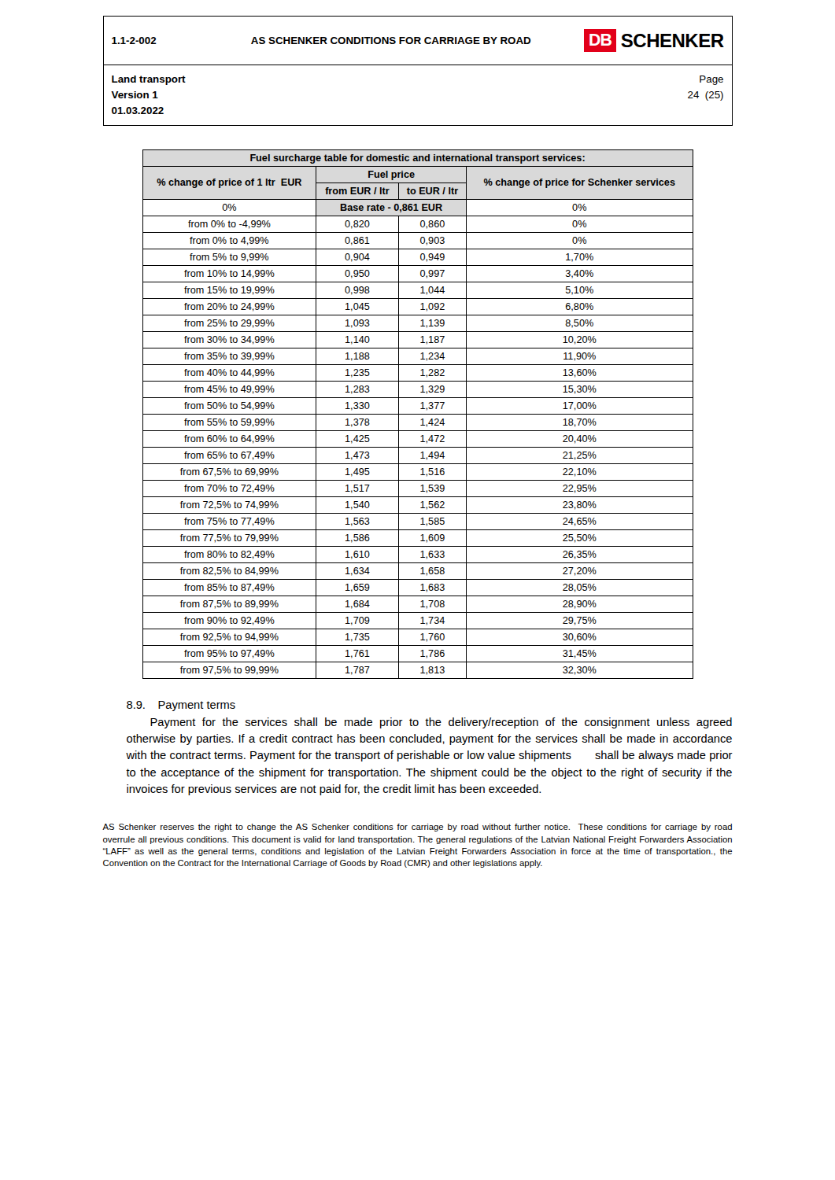1.1-2-002
AS SCHENKER CONDITIONS FOR CARRIAGE BY ROAD
DB SCHENKER
Land transport
Version 1
01.03.2022
Page
24 (25)
| Fuel surcharge table for domestic and international transport services: |
| --- |
| % change of price of 1 ltr EUR | Fuel price | % change of price for Schenker services |
| from EUR / ltr | to EUR / ltr |
| 0% | Base rate - 0,861 EUR | 0% |
| from 0% to -4,99% | 0,820 | 0,860 | 0% |
| from 0% to 4,99% | 0,861 | 0,903 | 0% |
| from 5% to 9,99% | 0,904 | 0,949 | 1,70% |
| from 10% to 14,99% | 0,950 | 0,997 | 3,40% |
| from 15% to 19,99% | 0,998 | 1,044 | 5,10% |
| from 20% to 24,99% | 1,045 | 1,092 | 6,80% |
| from 25% to 29,99% | 1,093 | 1,139 | 8,50% |
| from 30% to 34,99% | 1,140 | 1,187 | 10,20% |
| from 35% to 39,99% | 1,188 | 1,234 | 11,90% |
| from 40% to 44,99% | 1,235 | 1,282 | 13,60% |
| from 45% to 49,99% | 1,283 | 1,329 | 15,30% |
| from 50% to 54,99% | 1,330 | 1,377 | 17,00% |
| from 55% to 59,99% | 1,378 | 1,424 | 18,70% |
| from 60% to 64,99% | 1,425 | 1,472 | 20,40% |
| from 65% to 67,49% | 1,473 | 1,494 | 21,25% |
| from 67,5% to 69,99% | 1,495 | 1,516 | 22,10% |
| from 70% to 72,49% | 1,517 | 1,539 | 22,95% |
| from 72,5% to 74,99% | 1,540 | 1,562 | 23,80% |
| from 75% to 77,49% | 1,563 | 1,585 | 24,65% |
| from 77,5% to 79,99% | 1,586 | 1,609 | 25,50% |
| from 80% to 82,49% | 1,610 | 1,633 | 26,35% |
| from 82,5% to 84,99% | 1,634 | 1,658 | 27,20% |
| from 85% to 87,49% | 1,659 | 1,683 | 28,05% |
| from 87,5% to 89,99% | 1,684 | 1,708 | 28,90% |
| from 90% to 92,49% | 1,709 | 1,734 | 29,75% |
| from 92,5% to 94,99% | 1,735 | 1,760 | 30,60% |
| from 95% to 97,49% | 1,761 | 1,786 | 31,45% |
| from 97,5% to 99,99% | 1,787 | 1,813 | 32,30% |
8.9. Payment terms
Payment for the services shall be made prior to the delivery/reception of the consignment unless agreed otherwise by parties. If a credit contract has been concluded, payment for the services shall be made in accordance with the contract terms. Payment for the transport of perishable or low value shipments shall be always made prior to the acceptance of the shipment for transportation. The shipment could be the object to the right of security if the invoices for previous services are not paid for, the credit limit has been exceeded.
AS Schenker reserves the right to change the AS Schenker conditions for carriage by road without further notice. These conditions for carriage by road overrule all previous conditions. This document is valid for land transportation. The general regulations of the Latvian National Freight Forwarders Association “LAFF” as well as the general terms, conditions and legislation of the Latvian Freight Forwarders Association in force at the time of transportation., the Convention on the Contract for the International Carriage of Goods by Road (CMR) and other legislations apply.